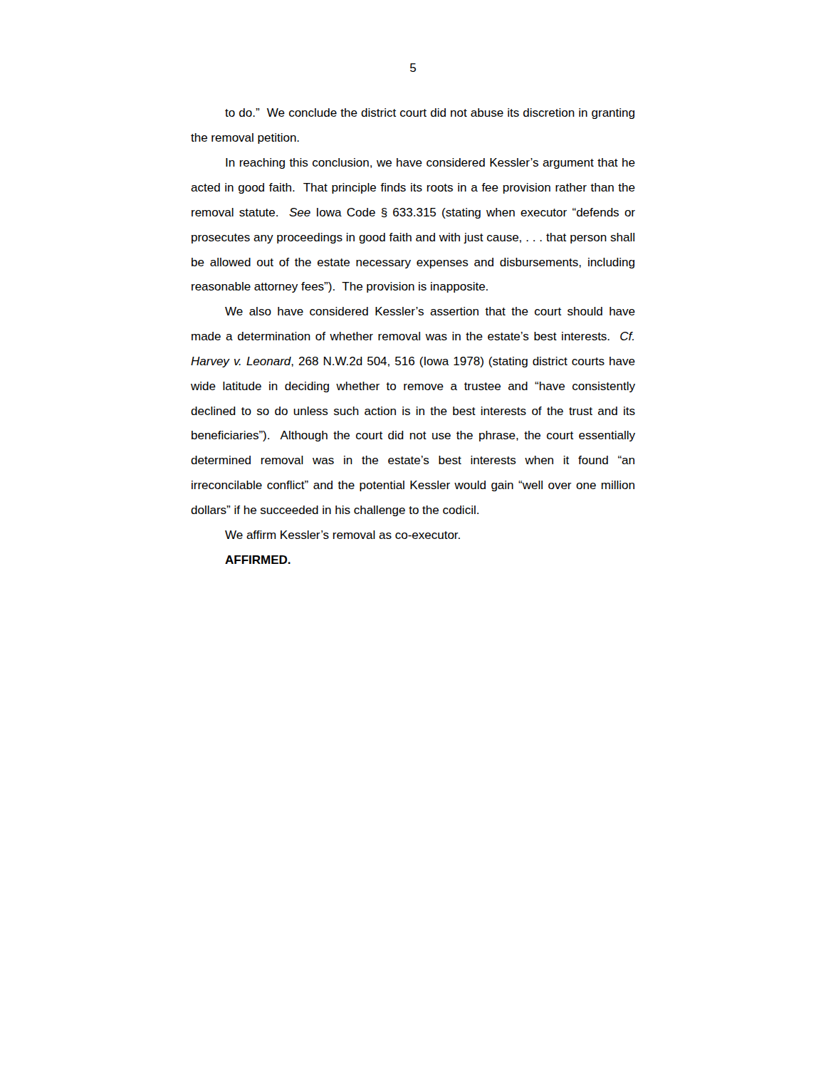5
to do.” We conclude the district court did not abuse its discretion in granting the removal petition.
In reaching this conclusion, we have considered Kessler’s argument that he acted in good faith. That principle finds its roots in a fee provision rather than the removal statute. See Iowa Code § 633.315 (stating when executor “defends or prosecutes any proceedings in good faith and with just cause, . . . that person shall be allowed out of the estate necessary expenses and disbursements, including reasonable attorney fees”). The provision is inapposite.
We also have considered Kessler’s assertion that the court should have made a determination of whether removal was in the estate’s best interests. Cf. Harvey v. Leonard, 268 N.W.2d 504, 516 (Iowa 1978) (stating district courts have wide latitude in deciding whether to remove a trustee and “have consistently declined to so do unless such action is in the best interests of the trust and its beneficiaries”). Although the court did not use the phrase, the court essentially determined removal was in the estate’s best interests when it found “an irreconcilable conflict” and the potential Kessler would gain “well over one million dollars” if he succeeded in his challenge to the codicil.
We affirm Kessler’s removal as co-executor.
AFFIRMED.